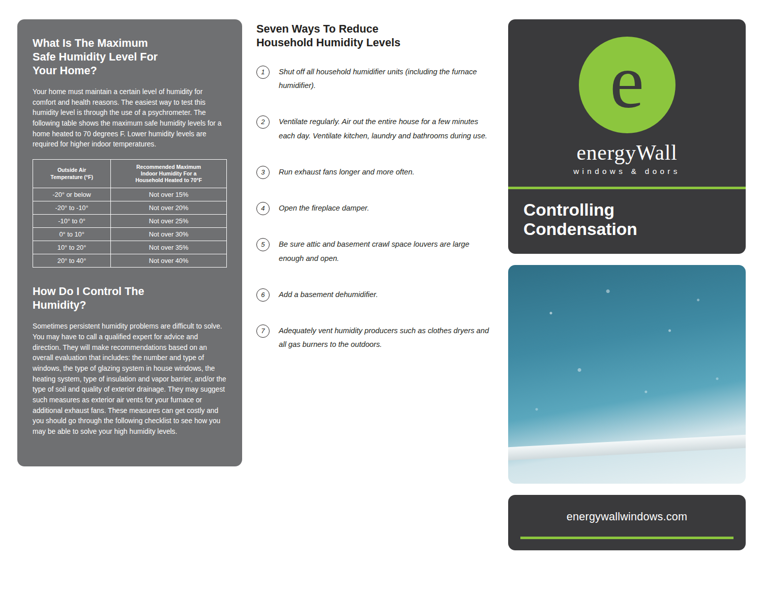What Is The Maximum
Safe Humidity Level For
Your Home?
Your home must maintain a certain level of humidity for comfort and health reasons. The easiest way to test this humidity level is through the use of a psychrometer. The following table shows the maximum safe humidity levels for a home heated to 70 degrees F. Lower humidity levels are required for higher indoor temperatures.
| Outside Air Temperature (°F) | Recommended Maximum Indoor Humidity For a Household Heated to 70°F |
| --- | --- |
| -20° or below | Not over 15% |
| -20° to -10° | Not over 20% |
| -10° to 0° | Not over 25% |
| 0° to 10° | Not over 30% |
| 10° to 20° | Not over 35% |
| 20° to 40° | Not over 40% |
How Do I Control The
Humidity?
Sometimes persistent humidity problems are difficult to solve. You may have to call a qualified expert for advice and direction. They will make recommendations based on an overall evaluation that includes: the number and type of windows, the type of glazing system in house windows, the heating system, type of insulation and vapor barrier, and/or the type of soil and quality of exterior drainage. They may suggest such measures as exterior air vents for your furnace or additional exhaust fans. These measures can get costly and you should go through the following checklist to see how you may be able to solve your high humidity levels.
Seven Ways To Reduce
Household Humidity Levels
Shut off all household humidifier units (including the furnace humidifier).
Ventilate regularly. Air out the entire house for a few minutes each day. Ventilate kitchen, laundry and bathrooms during use.
Run exhaust fans longer and more often.
Open the fireplace damper.
Be sure attic and basement crawl space louvers are large enough and open.
Add a basement dehumidifier.
Adequately vent humidity producers such as clothes dryers and all gas burners to the outdoors.
e
energyWall
windows & doors
Controlling
Condensation
energywallwindows.com